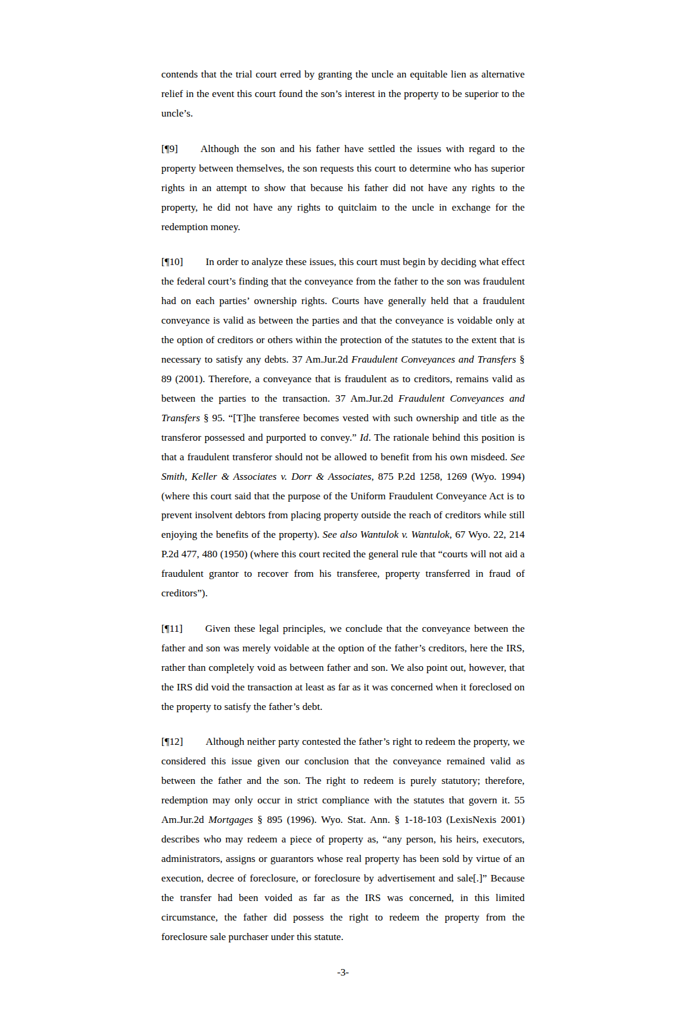contends that the trial court erred by granting the uncle an equitable lien as alternative relief in the event this court found the son’s interest in the property to be superior to the uncle’s.
[¶9] Although the son and his father have settled the issues with regard to the property between themselves, the son requests this court to determine who has superior rights in an attempt to show that because his father did not have any rights to the property, he did not have any rights to quitclaim to the uncle in exchange for the redemption money.
[¶10] In order to analyze these issues, this court must begin by deciding what effect the federal court’s finding that the conveyance from the father to the son was fraudulent had on each parties’ ownership rights. Courts have generally held that a fraudulent conveyance is valid as between the parties and that the conveyance is voidable only at the option of creditors or others within the protection of the statutes to the extent that is necessary to satisfy any debts. 37 Am.Jur.2d Fraudulent Conveyances and Transfers § 89 (2001). Therefore, a conveyance that is fraudulent as to creditors, remains valid as between the parties to the transaction. 37 Am.Jur.2d Fraudulent Conveyances and Transfers § 95. “[T]he transferee becomes vested with such ownership and title as the transferor possessed and purported to convey.” Id. The rationale behind this position is that a fraudulent transferor should not be allowed to benefit from his own misdeed. See Smith, Keller & Associates v. Dorr & Associates, 875 P.2d 1258, 1269 (Wyo. 1994) (where this court said that the purpose of the Uniform Fraudulent Conveyance Act is to prevent insolvent debtors from placing property outside the reach of creditors while still enjoying the benefits of the property). See also Wantulok v. Wantulok, 67 Wyo. 22, 214 P.2d 477, 480 (1950) (where this court recited the general rule that “courts will not aid a fraudulent grantor to recover from his transferee, property transferred in fraud of creditors”).
[¶11] Given these legal principles, we conclude that the conveyance between the father and son was merely voidable at the option of the father’s creditors, here the IRS, rather than completely void as between father and son. We also point out, however, that the IRS did void the transaction at least as far as it was concerned when it foreclosed on the property to satisfy the father’s debt.
[¶12] Although neither party contested the father’s right to redeem the property, we considered this issue given our conclusion that the conveyance remained valid as between the father and the son. The right to redeem is purely statutory; therefore, redemption may only occur in strict compliance with the statutes that govern it. 55 Am.Jur.2d Mortgages § 895 (1996). Wyo. Stat. Ann. § 1-18-103 (LexisNexis 2001) describes who may redeem a piece of property as, “any person, his heirs, executors, administrators, assigns or guarantors whose real property has been sold by virtue of an execution, decree of foreclosure, or foreclosure by advertisement and sale[.]” Because the transfer had been voided as far as the IRS was concerned, in this limited circumstance, the father did possess the right to redeem the property from the foreclosure sale purchaser under this statute.
-3-